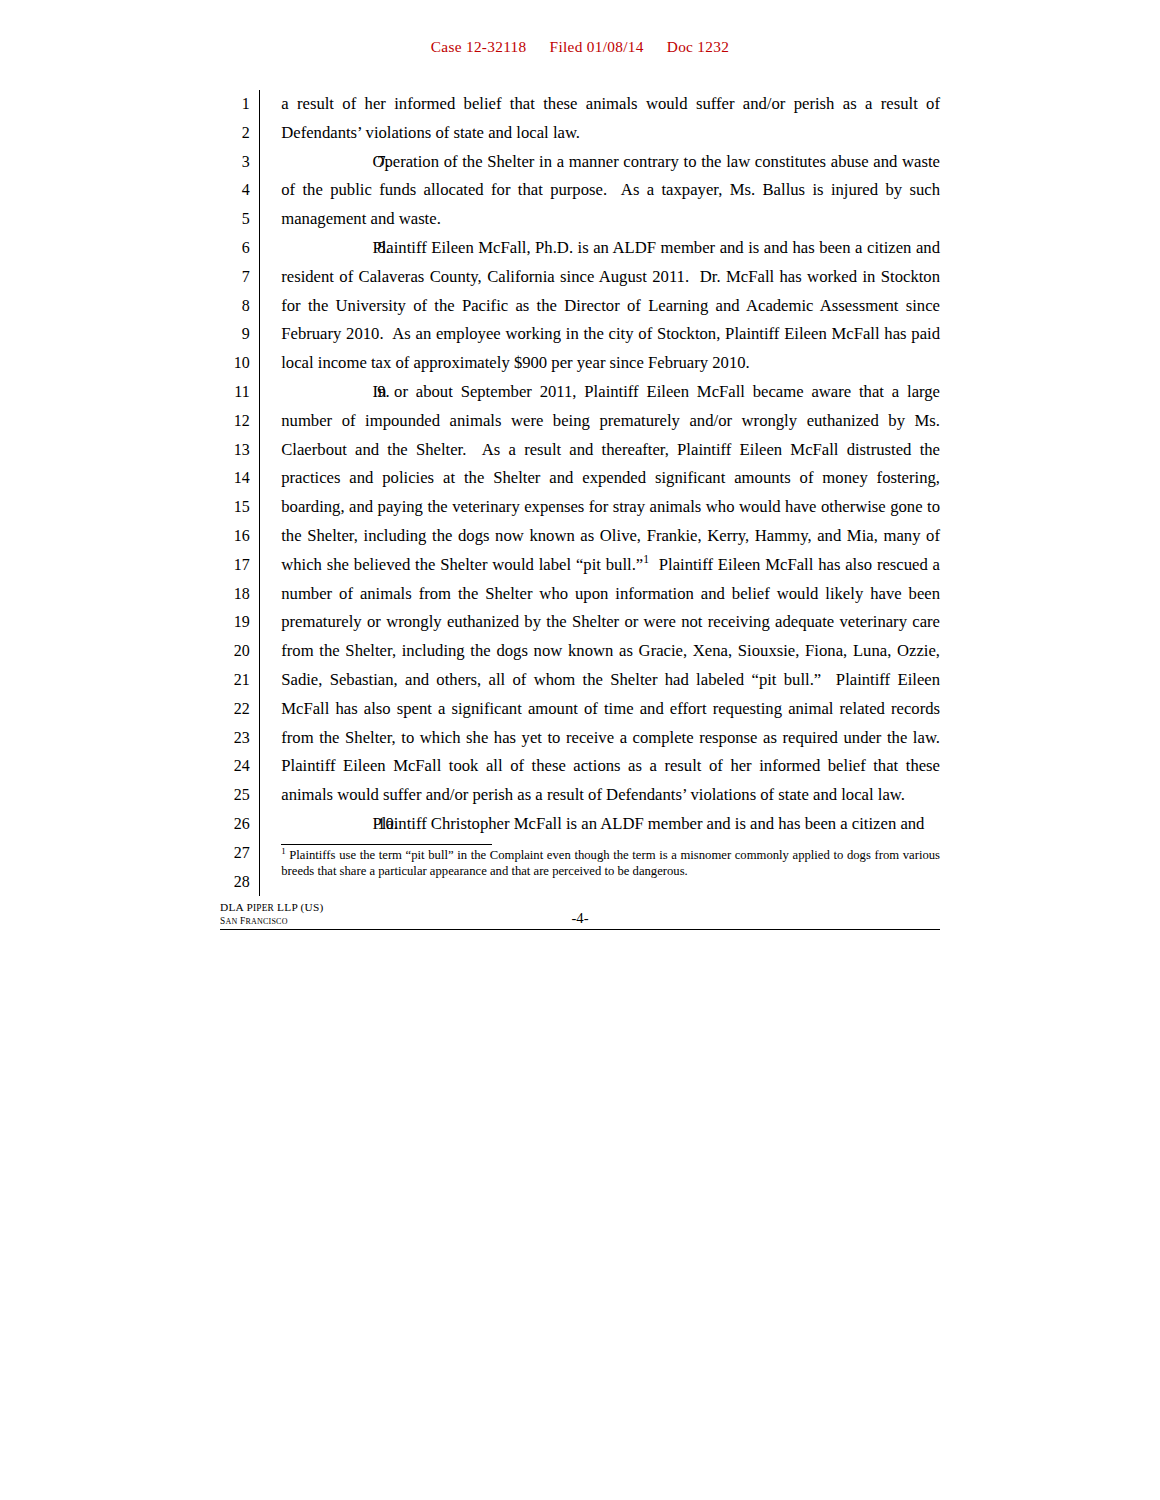Case 12-32118 Filed 01/08/14 Doc 1232
1
2
3
4
5
6
7
8
9
10
11
12
13
14
15
16
17
18
19
20
21
22
23
24
25
26
27
28
a result of her informed belief that these animals would suffer and/or perish as a result of Defendants’ violations of state and local law.
7. Operation of the Shelter in a manner contrary to the law constitutes abuse and waste of the public funds allocated for that purpose. As a taxpayer, Ms. Ballus is injured by such management and waste.
8. Plaintiff Eileen McFall, Ph.D. is an ALDF member and is and has been a citizen and resident of Calaveras County, California since August 2011. Dr. McFall has worked in Stockton for the University of the Pacific as the Director of Learning and Academic Assessment since February 2010. As an employee working in the city of Stockton, Plaintiff Eileen McFall has paid local income tax of approximately $900 per year since February 2010.
9. In or about September 2011, Plaintiff Eileen McFall became aware that a large number of impounded animals were being prematurely and/or wrongly euthanized by Ms. Claerbout and the Shelter. As a result and thereafter, Plaintiff Eileen McFall distrusted the practices and policies at the Shelter and expended significant amounts of money fostering, boarding, and paying the veterinary expenses for stray animals who would have otherwise gone to the Shelter, including the dogs now known as Olive, Frankie, Kerry, Hammy, and Mia, many of which she believed the Shelter would label “pit bull.”1 Plaintiff Eileen McFall has also rescued a number of animals from the Shelter who upon information and belief would likely have been prematurely or wrongly euthanized by the Shelter or were not receiving adequate veterinary care from the Shelter, including the dogs now known as Gracie, Xena, Siouxsie, Fiona, Luna, Ozzie, Sadie, Sebastian, and others, all of whom the Shelter had labeled “pit bull.” Plaintiff Eileen McFall has also spent a significant amount of time and effort requesting animal related records from the Shelter, to which she has yet to receive a complete response as required under the law. Plaintiff Eileen McFall took all of these actions as a result of her informed belief that these animals would suffer and/or perish as a result of Defendants’ violations of state and local law.
10. Plaintiff Christopher McFall is an ALDF member and is and has been a citizen and
1 Plaintiffs use the term “pit bull” in the Complaint even though the term is a misnomer commonly applied to dogs from various breeds that share a particular appearance and that are perceived to be dangerous.
DLA PIPER LLP (US)
SAN FRANCISCO
-4-